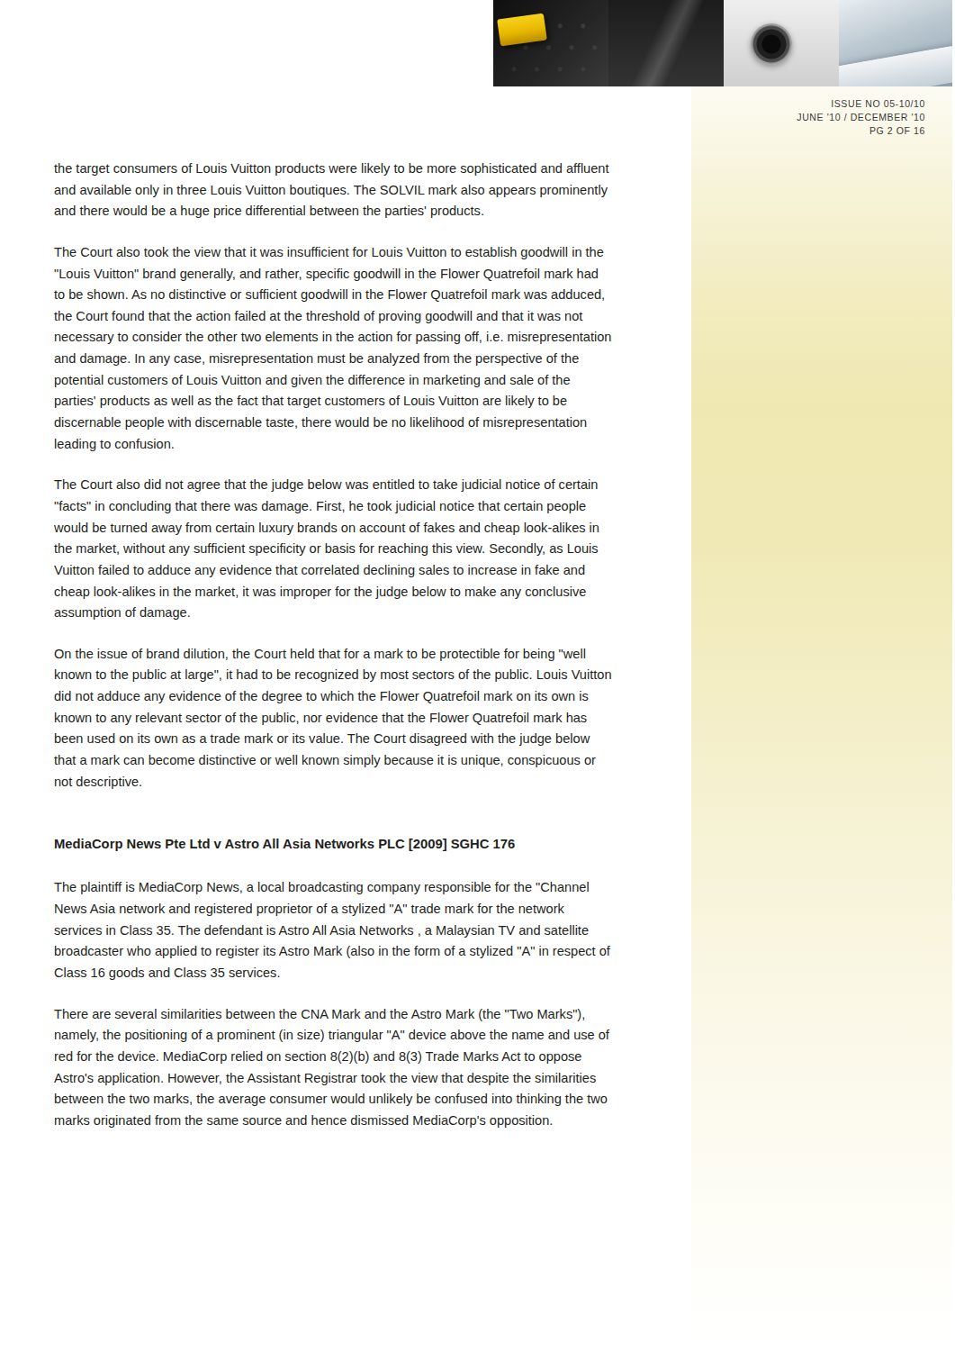Issue No 05-10/10
June '10 / December '10
PG 2 of 16
the target consumers of Louis Vuitton products were likely to be more sophisticated and affluent and available only in three Louis Vuitton boutiques. The SOLVIL mark also appears prominently and there would be a huge price differential between the parties' products.
The Court also took the view that it was insufficient for Louis Vuitton to establish goodwill in the "Louis Vuitton" brand generally, and rather, specific goodwill in the Flower Quatrefoil mark had to be shown. As no distinctive or sufficient goodwill in the Flower Quatrefoil mark was adduced, the Court found that the action failed at the threshold of proving goodwill and that it was not necessary to consider the other two elements in the action for passing off, i.e. misrepresentation and damage. In any case, misrepresentation must be analyzed from the perspective of the potential customers of Louis Vuitton and given the difference in marketing and sale of the parties' products as well as the fact that target customers of Louis Vuitton are likely to be discernable people with discernable taste, there would be no likelihood of misrepresentation leading to confusion.
The Court also did not agree that the judge below was entitled to take judicial notice of certain "facts" in concluding that there was damage. First, he took judicial notice that certain people would be turned away from certain luxury brands on account of fakes and cheap look-alikes in the market, without any sufficient specificity or basis for reaching this view. Secondly, as Louis Vuitton failed to adduce any evidence that correlated declining sales to increase in fake and cheap look-alikes in the market, it was improper for the judge below to make any conclusive assumption of damage.
On the issue of brand dilution, the Court held that for a mark to be protectible for being "well known to the public at large", it had to be recognized by most sectors of the public. Louis Vuitton did not adduce any evidence of the degree to which the Flower Quatrefoil mark on its own is known to any relevant sector of the public, nor evidence that the Flower Quatrefoil mark has been used on its own as a trade mark or its value. The Court disagreed with the judge below that a mark can become distinctive or well known simply because it is unique, conspicuous or not descriptive.
MediaCorp News Pte Ltd v Astro All Asia Networks PLC [2009] SGHC 176
The plaintiff is MediaCorp News, a local broadcasting company responsible for the "Channel News Asia network and registered proprietor of a stylized "A" trade mark for the network services in Class 35. The defendant is Astro All Asia Networks , a Malaysian TV and satellite broadcaster who applied to register its Astro Mark (also in the form of a stylized "A" in respect of Class 16 goods and Class 35 services.
There are several similarities between the CNA Mark and the Astro Mark (the "Two Marks"), namely, the positioning of a prominent (in size) triangular "A" device above the name and use of red for the device. MediaCorp relied on section 8(2)(b) and 8(3) Trade Marks Act to oppose Astro's application. However, the Assistant Registrar took the view that despite the similarities between the two marks, the average consumer would unlikely be confused into thinking the two marks originated from the same source and hence dismissed MediaCorp's opposition.